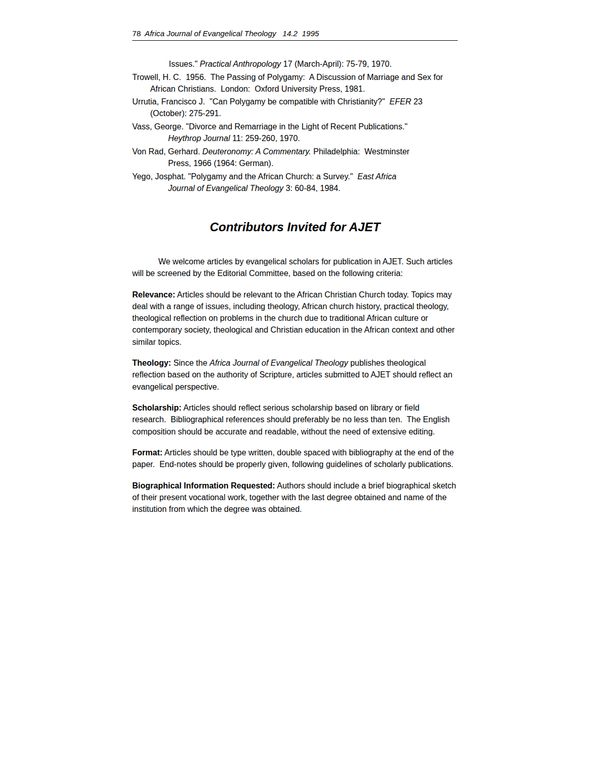78 Africa Journal of Evangelical Theology 14.2 1995
Issues." Practical Anthropology 17 (March-April): 75-79, 1970.
Trowell, H. C. 1956. The Passing of Polygamy: A Discussion of Marriage and Sex for African Christians. London: Oxford University Press, 1981.
Urrutia, Francisco J. "Can Polygamy be compatible with Christianity?" EFER 23 (October): 275-291.
Vass, George. "Divorce and Remarriage in the Light of Recent Publications."Heythrop Journal 11: 259-260, 1970.
Von Rad, Gerhard. Deuteronomy: A Commentary. Philadelphia: WestminsterPress, 1966 (1964: German).
Yego, Josphat. "Polygamy and the African Church: a Survey." East AfricaJournal of Evangelical Theology 3: 60-84, 1984.
Contributors Invited for AJET
We welcome articles by evangelical scholars for publication in AJET. Such articles will be screened by the Editorial Committee, based on the following criteria:
Relevance: Articles should be relevant to the African Christian Church today. Topics may deal with a range of issues, including theology, African church history, practical theology, theological reflection on problems in the church due to traditional African culture or contemporary society, theological and Christian education in the African context and other similar topics.
Theology: Since the Africa Journal of Evangelical Theology publishes theological reflection based on the authority of Scripture, articles submitted to AJET should reflect an evangelical perspective.
Scholarship: Articles should reflect serious scholarship based on library or field research. Bibliographical references should preferably be no less than ten. The English composition should be accurate and readable, without the need of extensive editing.
Format: Articles should be type written, double spaced with bibliography at the end of the paper. End-notes should be properly given, following guidelines of scholarly publications.
Biographical Information Requested: Authors should include a brief biographical sketch of their present vocational work, together with the last degree obtained and name of the institution from which the degree was obtained.